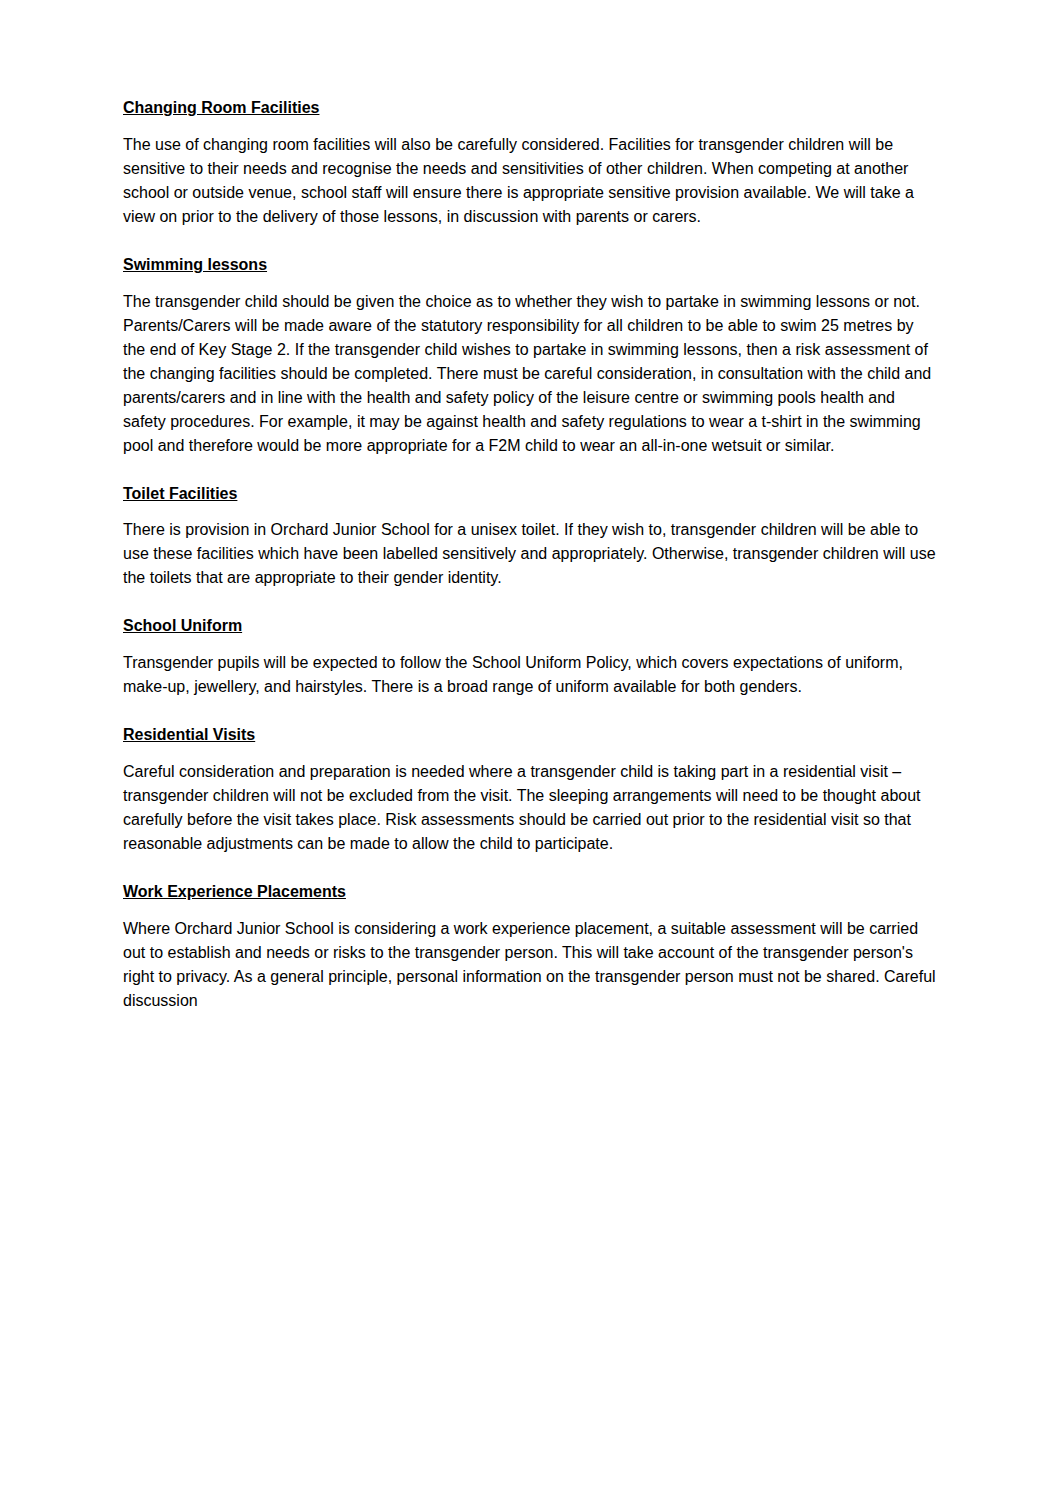Changing Room Facilities
The use of changing room facilities will also be carefully considered. Facilities for transgender children will be sensitive to their needs and recognise the needs and sensitivities of other children. When competing at another school or outside venue, school staff will ensure there is appropriate sensitive provision available. We will take a view on prior to the delivery of those lessons, in discussion with parents or carers.
Swimming lessons
The transgender child should be given the choice as to whether they wish to partake in swimming lessons or not. Parents/Carers will be made aware of the statutory responsibility for all children to be able to swim 25 metres by the end of Key Stage 2. If the transgender child wishes to partake in swimming lessons, then a risk assessment of the changing facilities should be completed. There must be careful consideration, in consultation with the child and parents/carers and in line with the health and safety policy of the leisure centre or swimming pools health and safety procedures. For example, it may be against health and safety regulations to wear a t-shirt in the swimming pool and therefore would be more appropriate for a F2M child to wear an all-in-one wetsuit or similar.
Toilet Facilities
There is provision in Orchard Junior School for a unisex toilet. If they wish to, transgender children will be able to use these facilities which have been labelled sensitively and appropriately. Otherwise, transgender children will use the toilets that are appropriate to their gender identity.
School Uniform
Transgender pupils will be expected to follow the School Uniform Policy, which covers expectations of uniform, make-up, jewellery, and hairstyles. There is a broad range of uniform available for both genders.
Residential Visits
Careful consideration and preparation is needed where a transgender child is taking part in a residential visit – transgender children will not be excluded from the visit. The sleeping arrangements will need to be thought about carefully before the visit takes place. Risk assessments should be carried out prior to the residential visit so that reasonable adjustments can be made to allow the child to participate.
Work Experience Placements
Where Orchard Junior School is considering a work experience placement, a suitable assessment will be carried out to establish and needs or risks to the transgender person. This will take account of the transgender person's right to privacy. As a general principle, personal information on the transgender person must not be shared. Careful discussion